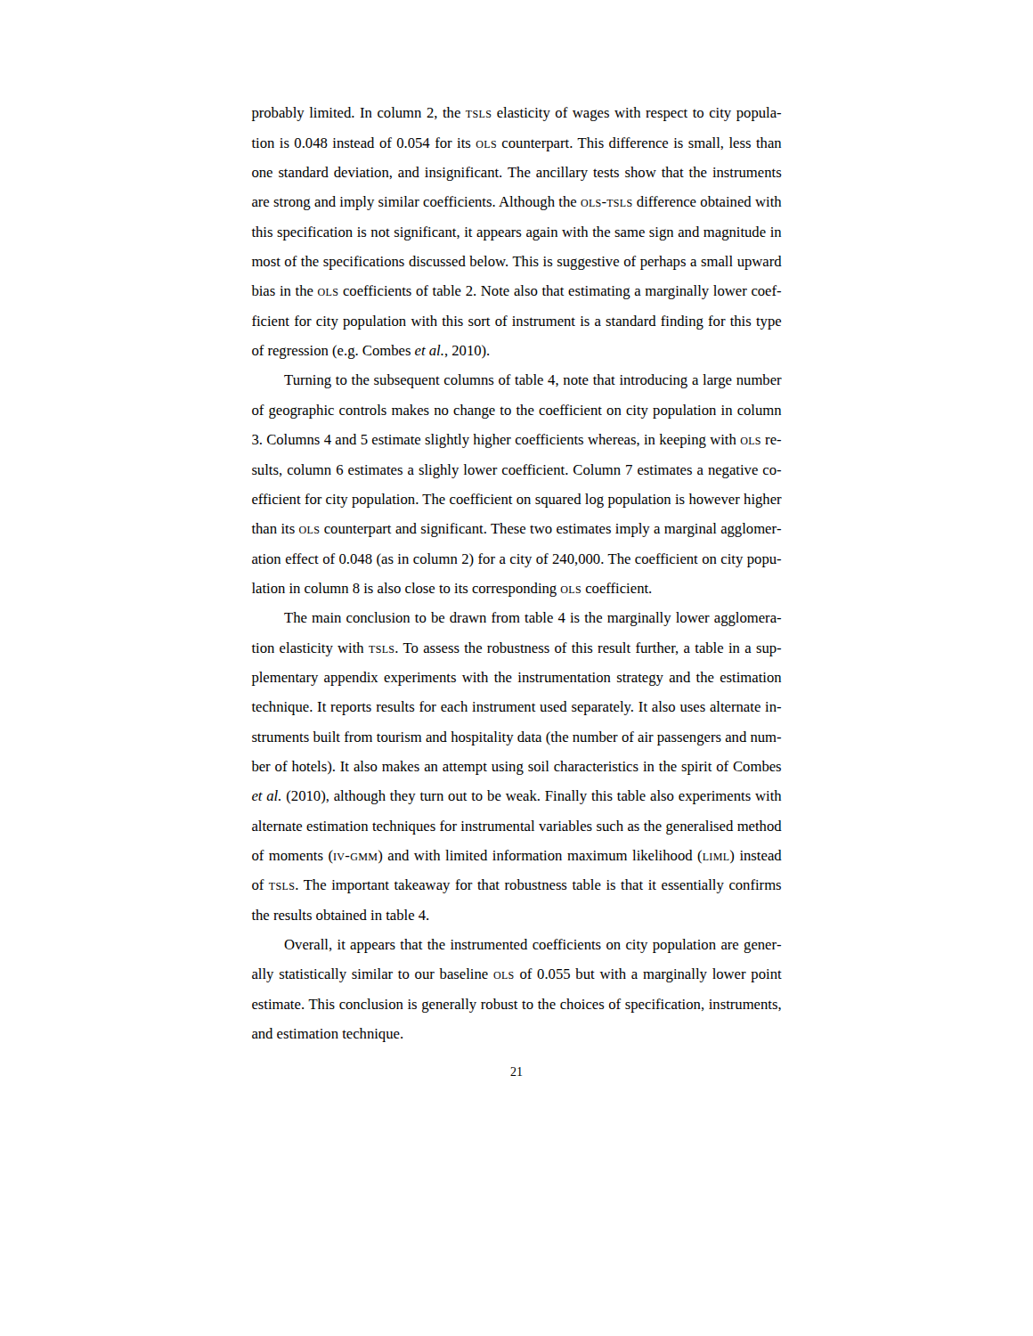probably limited. In column 2, the tsls elasticity of wages with respect to city population is 0.048 instead of 0.054 for its ols counterpart. This difference is small, less than one standard deviation, and insignificant. The ancillary tests show that the instruments are strong and imply similar coefficients. Although the ols-tsls difference obtained with this specification is not significant, it appears again with the same sign and magnitude in most of the specifications discussed below. This is suggestive of perhaps a small upward bias in the ols coefficients of table 2. Note also that estimating a marginally lower coefficient for city population with this sort of instrument is a standard finding for this type of regression (e.g. Combes et al., 2010).
Turning to the subsequent columns of table 4, note that introducing a large number of geographic controls makes no change to the coefficient on city population in column 3. Columns 4 and 5 estimate slightly higher coefficients whereas, in keeping with ols results, column 6 estimates a slighly lower coefficient. Column 7 estimates a negative coefficient for city population. The coefficient on squared log population is however higher than its ols counterpart and significant. These two estimates imply a marginal agglomeration effect of 0.048 (as in column 2) for a city of 240,000. The coefficient on city population in column 8 is also close to its corresponding ols coefficient.
The main conclusion to be drawn from table 4 is the marginally lower agglomeration elasticity with tsls. To assess the robustness of this result further, a table in a supplementary appendix experiments with the instrumentation strategy and the estimation technique. It reports results for each instrument used separately. It also uses alternate instruments built from tourism and hospitality data (the number of air passengers and number of hotels). It also makes an attempt using soil characteristics in the spirit of Combes et al. (2010), although they turn out to be weak. Finally this table also experiments with alternate estimation techniques for instrumental variables such as the generalised method of moments (iv-gmm) and with limited information maximum likelihood (liml) instead of tsls. The important takeaway for that robustness table is that it essentially confirms the results obtained in table 4.
Overall, it appears that the instrumented coefficients on city population are generally statistically similar to our baseline ols of 0.055 but with a marginally lower point estimate. This conclusion is generally robust to the choices of specification, instruments, and estimation technique.
21